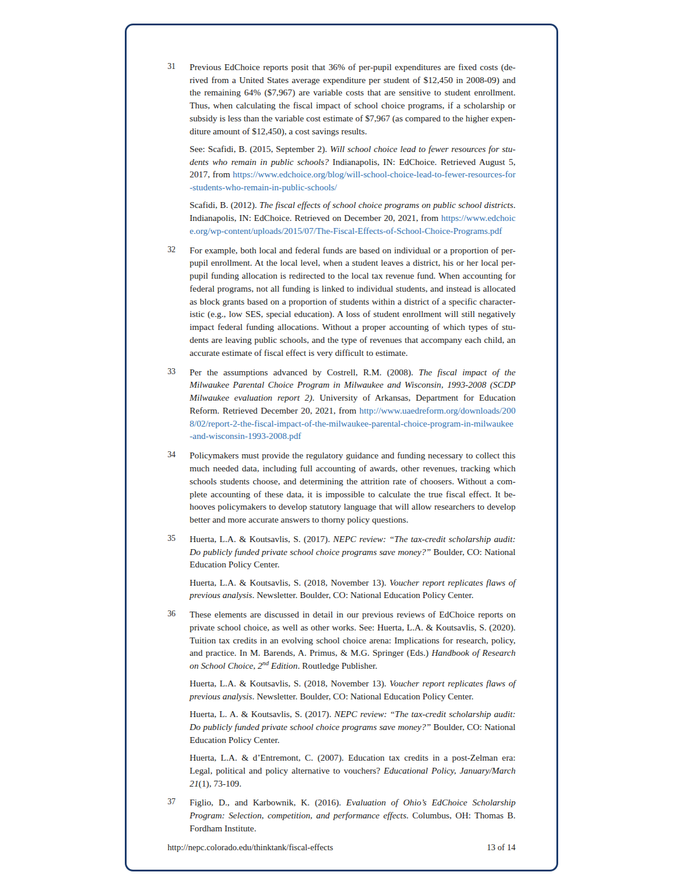Previous EdChoice reports posit that 36% of per-pupil expenditures are fixed costs (derived from a United States average expenditure per student of $12,450 in 2008-09) and the remaining 64% ($7,967) are variable costs that are sensitive to student enrollment. Thus, when calculating the fiscal impact of school choice programs, if a scholarship or subsidy is less than the variable cost estimate of $7,967 (as compared to the higher expenditure amount of $12,450), a cost savings results.
See: Scafidi, B. (2015, September 2). Will school choice lead to fewer resources for students who remain in public schools? Indianapolis, IN: EdChoice. Retrieved August 5, 2017, from https://www.edchoice.org/blog/will-school-choice-lead-to-fewer-resources-for-students-who-remain-in-public-schools/
Scafidi, B. (2012). The fiscal effects of school choice programs on public school districts. Indianapolis, IN: EdChoice. Retrieved on December 20, 2021, from https://www.edchoice.org/wp-content/uploads/2015/07/The-Fiscal-Effects-of-School-Choice-Programs.pdf
For example, both local and federal funds are based on individual or a proportion of per-pupil enrollment. At the local level, when a student leaves a district, his or her local per-pupil funding allocation is redirected to the local tax revenue fund. When accounting for federal programs, not all funding is linked to individual students, and instead is allocated as block grants based on a proportion of students within a district of a specific characteristic (e.g., low SES, special education). A loss of student enrollment will still negatively impact federal funding allocations. Without a proper accounting of which types of students are leaving public schools, and the type of revenues that accompany each child, an accurate estimate of fiscal effect is very difficult to estimate.
Per the assumptions advanced by Costrell, R.M. (2008). The fiscal impact of the Milwaukee Parental Choice Program in Milwaukee and Wisconsin, 1993-2008 (SCDP Milwaukee evaluation report 2). University of Arkansas, Department for Education Reform. Retrieved December 20, 2021, from http://www.uaedreform.org/downloads/2008/02/report-2-the-fiscal-impact-of-the-milwaukee-parental-choice-program-in-milwaukee-and-wisconsin-1993-2008.pdf
Policymakers must provide the regulatory guidance and funding necessary to collect this much needed data, including full accounting of awards, other revenues, tracking which schools students choose, and determining the attrition rate of choosers. Without a complete accounting of these data, it is impossible to calculate the true fiscal effect. It behooves policymakers to develop statutory language that will allow researchers to develop better and more accurate answers to thorny policy questions.
Huerta, L.A. & Koutsavlis, S. (2017). NEPC review: “The tax-credit scholarship audit: Do publicly funded private school choice programs save money?” Boulder, CO: National Education Policy Center.
Huerta, L.A. & Koutsavlis, S. (2018, November 13). Voucher report replicates flaws of previous analysis. Newsletter. Boulder, CO: National Education Policy Center.
These elements are discussed in detail in our previous reviews of EdChoice reports on private school choice, as well as other works. See: Huerta, L.A. & Koutsavlis, S. (2020). Tuition tax credits in an evolving school choice arena: Implications for research, policy, and practice. In M. Barends, A. Primus, & M.G. Springer (Eds.) Handbook of Research on School Choice, 2nd Edition. Routledge Publisher.
Huerta, L.A. & Koutsavlis, S. (2018, November 13). Voucher report replicates flaws of previous analysis. Newsletter. Boulder, CO: National Education Policy Center.
Huerta, L. A. & Koutsavlis, S. (2017). NEPC review: “The tax-credit scholarship audit: Do publicly funded private school choice programs save money?” Boulder, CO: National Education Policy Center.
Huerta, L.A. & d’Entremont, C. (2007). Education tax credits in a post-Zelman era: Legal, political and policy alternative to vouchers? Educational Policy, January/March 21(1), 73-109.
Figlio, D., and Karbownik, K. (2016). Evaluation of Ohio’s EdChoice Scholarship Program: Selection, competition, and performance effects. Columbus, OH: Thomas B. Fordham Institute.
13 of 14 http://nepc.colorado.edu/thinktank/fiscal-effects